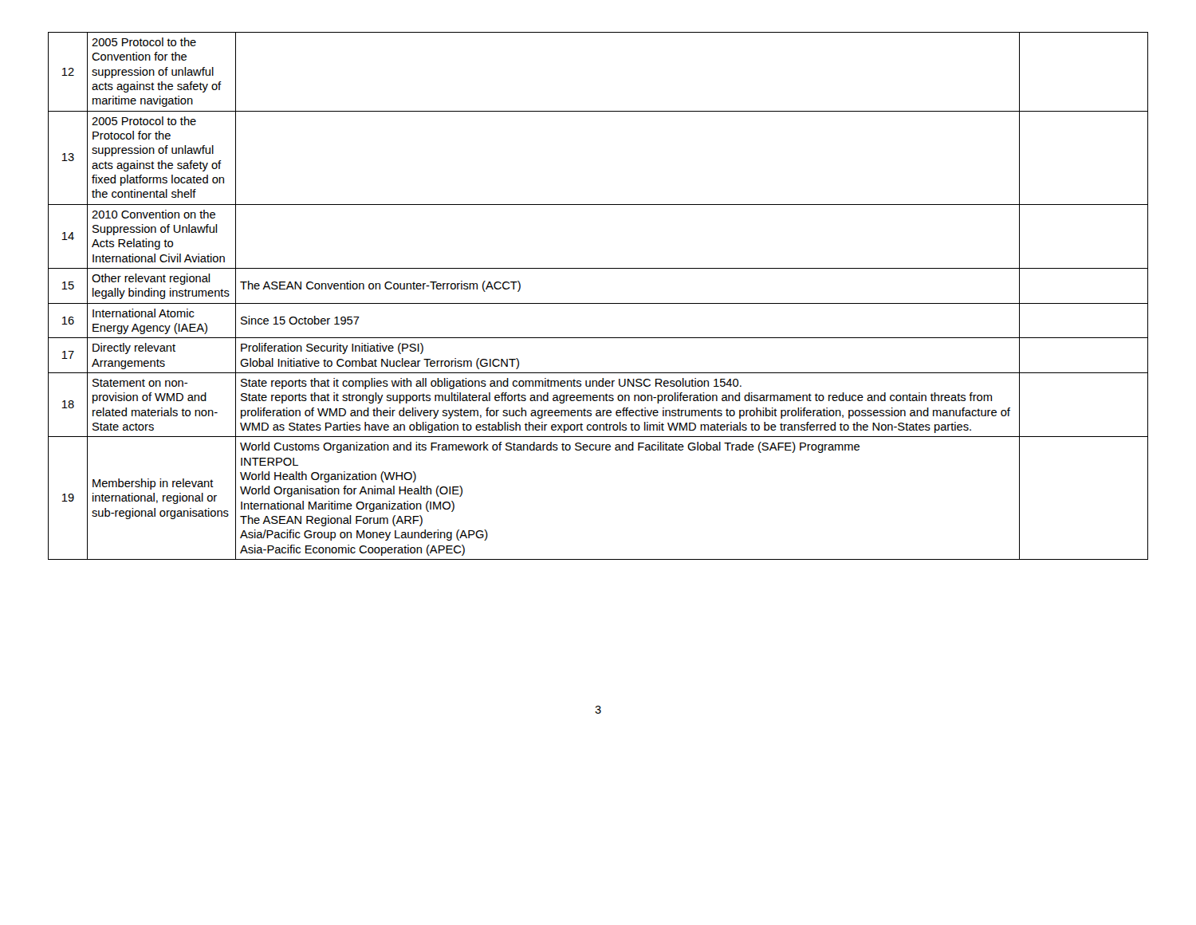| 12 | 2005 Protocol to the Convention for the suppression of unlawful acts against the safety of maritime navigation | | |
| 13 | 2005 Protocol to the Protocol for the suppression of unlawful acts against the safety of fixed platforms located on the continental shelf | | |
| 14 | 2010 Convention on the Suppression of Unlawful Acts Relating to International Civil Aviation | | |
| 15 | Other relevant regional legally binding instruments | The ASEAN Convention on Counter-Terrorism (ACCT) | |
| 16 | International Atomic Energy Agency (IAEA) | Since 15 October 1957 | |
| 17 | Directly relevant Arrangements | Proliferation Security Initiative (PSI) Global Initiative to Combat Nuclear Terrorism (GICNT) | |
| 18 | Statement on non-provision of WMD and related materials to non-State actors | State reports that it complies with all obligations and commitments under UNSC Resolution 1540. State reports that it strongly supports multilateral efforts and agreements on non-proliferation and disarmament to reduce and contain threats from proliferation of WMD and their delivery system, for such agreements are effective instruments to prohibit proliferation, possession and manufacture of WMD as States Parties have an obligation to establish their export controls to limit WMD materials to be transferred to the Non-States parties. | |
| 19 | Membership in relevant international, regional or sub-regional organisations | World Customs Organization and its Framework of Standards to Secure and Facilitate Global Trade (SAFE) Programme INTERPOL World Health Organization (WHO) World Organisation for Animal Health (OIE) International Maritime Organization (IMO) The ASEAN Regional Forum (ARF) Asia/Pacific Group on Money Laundering (APG) Asia-Pacific Economic Cooperation (APEC) | |
3